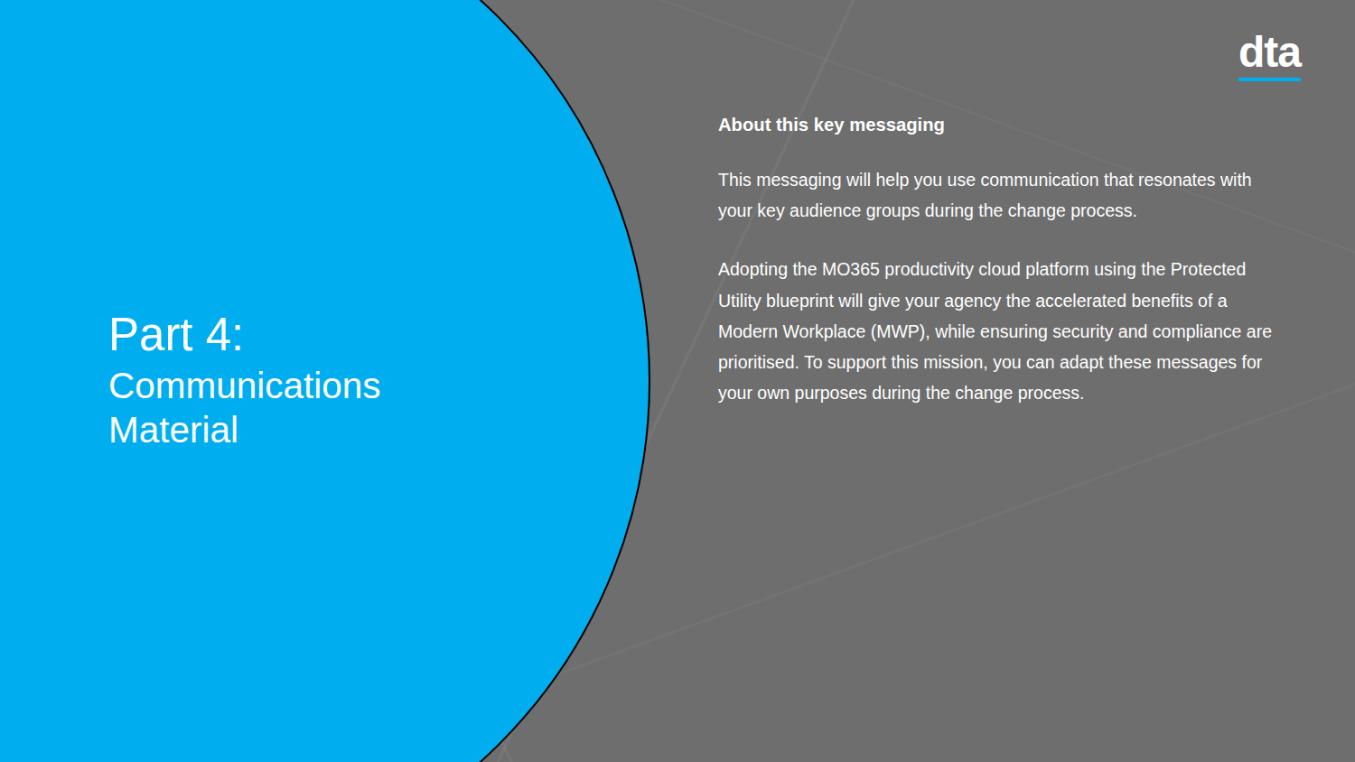dta
Part 4:
Communications Material
About this key messaging
This messaging will help you use communication that resonates with your key audience groups during the change process.
Adopting the MO365 productivity cloud platform using the Protected Utility blueprint will give your agency the accelerated benefits of a Modern Workplace (MWP), while ensuring security and compliance are prioritised. To support this mission, you can adapt these messages for your own purposes during the change process.